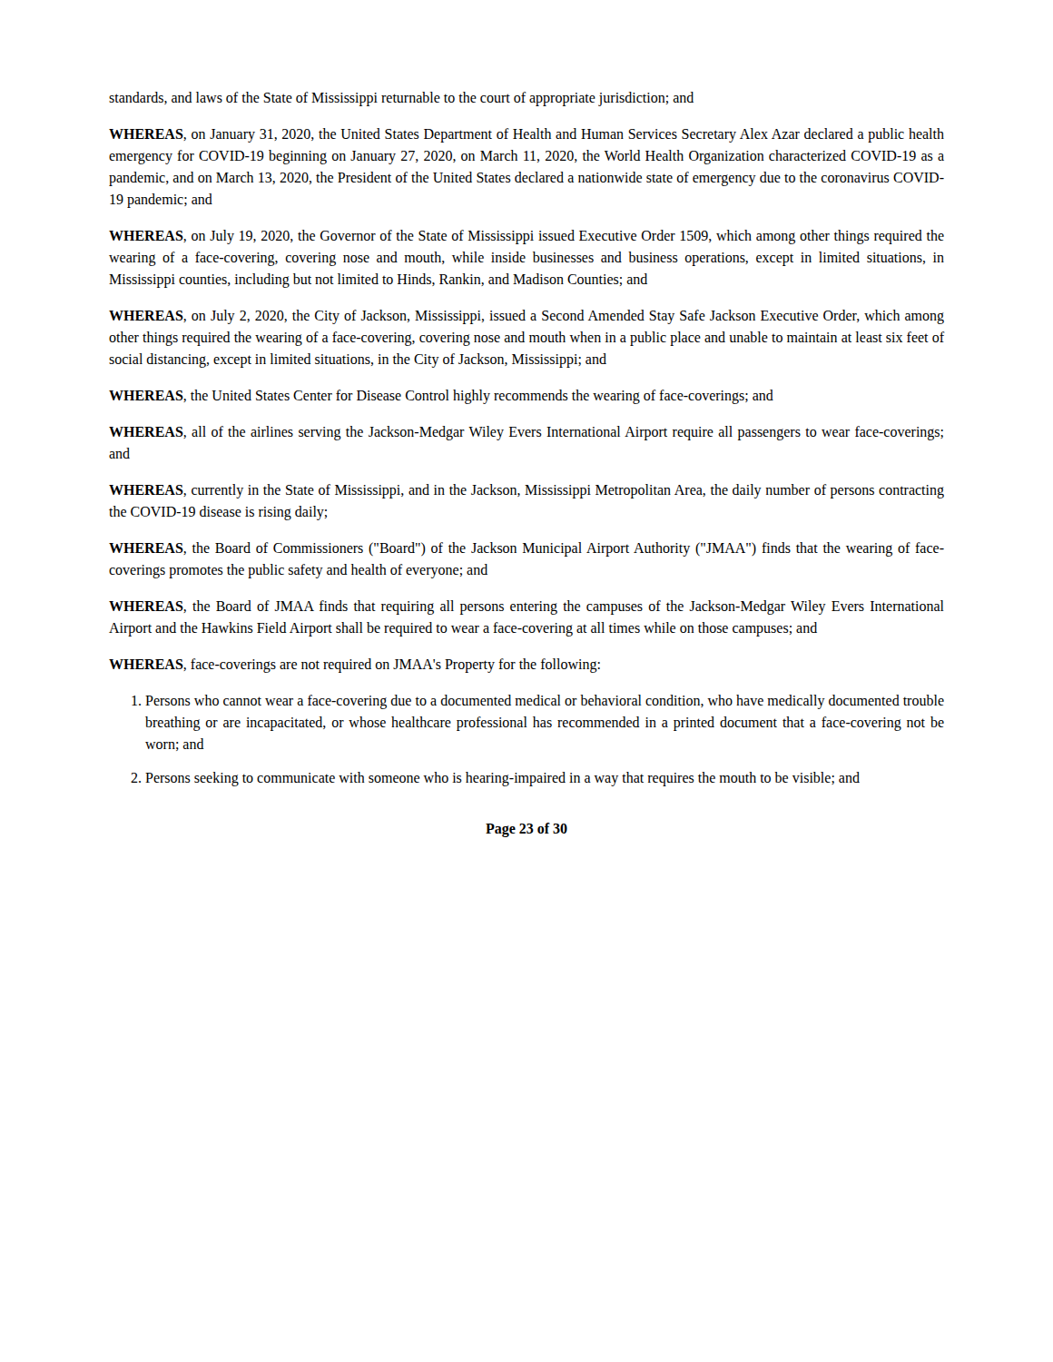standards, and laws of the State of Mississippi returnable to the court of appropriate jurisdiction; and
WHEREAS, on January 31, 2020, the United States Department of Health and Human Services Secretary Alex Azar declared a public health emergency for COVID-19 beginning on January 27, 2020, on March 11, 2020, the World Health Organization characterized COVID-19 as a pandemic, and on March 13, 2020, the President of the United States declared a nationwide state of emergency due to the coronavirus COVID-19 pandemic; and
WHEREAS, on July 19, 2020, the Governor of the State of Mississippi issued Executive Order 1509, which among other things required the wearing of a face-covering, covering nose and mouth, while inside businesses and business operations, except in limited situations, in Mississippi counties, including but not limited to Hinds, Rankin, and Madison Counties; and
WHEREAS, on July 2, 2020, the City of Jackson, Mississippi, issued a Second Amended Stay Safe Jackson Executive Order, which among other things required the wearing of a face-covering, covering nose and mouth when in a public place and unable to maintain at least six feet of social distancing, except in limited situations, in the City of Jackson, Mississippi; and
WHEREAS, the United States Center for Disease Control highly recommends the wearing of face-coverings; and
WHEREAS, all of the airlines serving the Jackson-Medgar Wiley Evers International Airport require all passengers to wear face-coverings; and
WHEREAS, currently in the State of Mississippi, and in the Jackson, Mississippi Metropolitan Area, the daily number of persons contracting the COVID-19 disease is rising daily;
WHEREAS, the Board of Commissioners ("Board") of the Jackson Municipal Airport Authority ("JMAA") finds that the wearing of face-coverings promotes the public safety and health of everyone; and
WHEREAS, the Board of JMAA finds that requiring all persons entering the campuses of the Jackson-Medgar Wiley Evers International Airport and the Hawkins Field Airport shall be required to wear a face-covering at all times while on those campuses; and
WHEREAS, face-coverings are not required on JMAA's Property for the following:
Persons who cannot wear a face-covering due to a documented medical or behavioral condition, who have medically documented trouble breathing or are incapacitated, or whose healthcare professional has recommended in a printed document that a face-covering not be worn; and
Persons seeking to communicate with someone who is hearing-impaired in a way that requires the mouth to be visible; and
Page 23 of 30